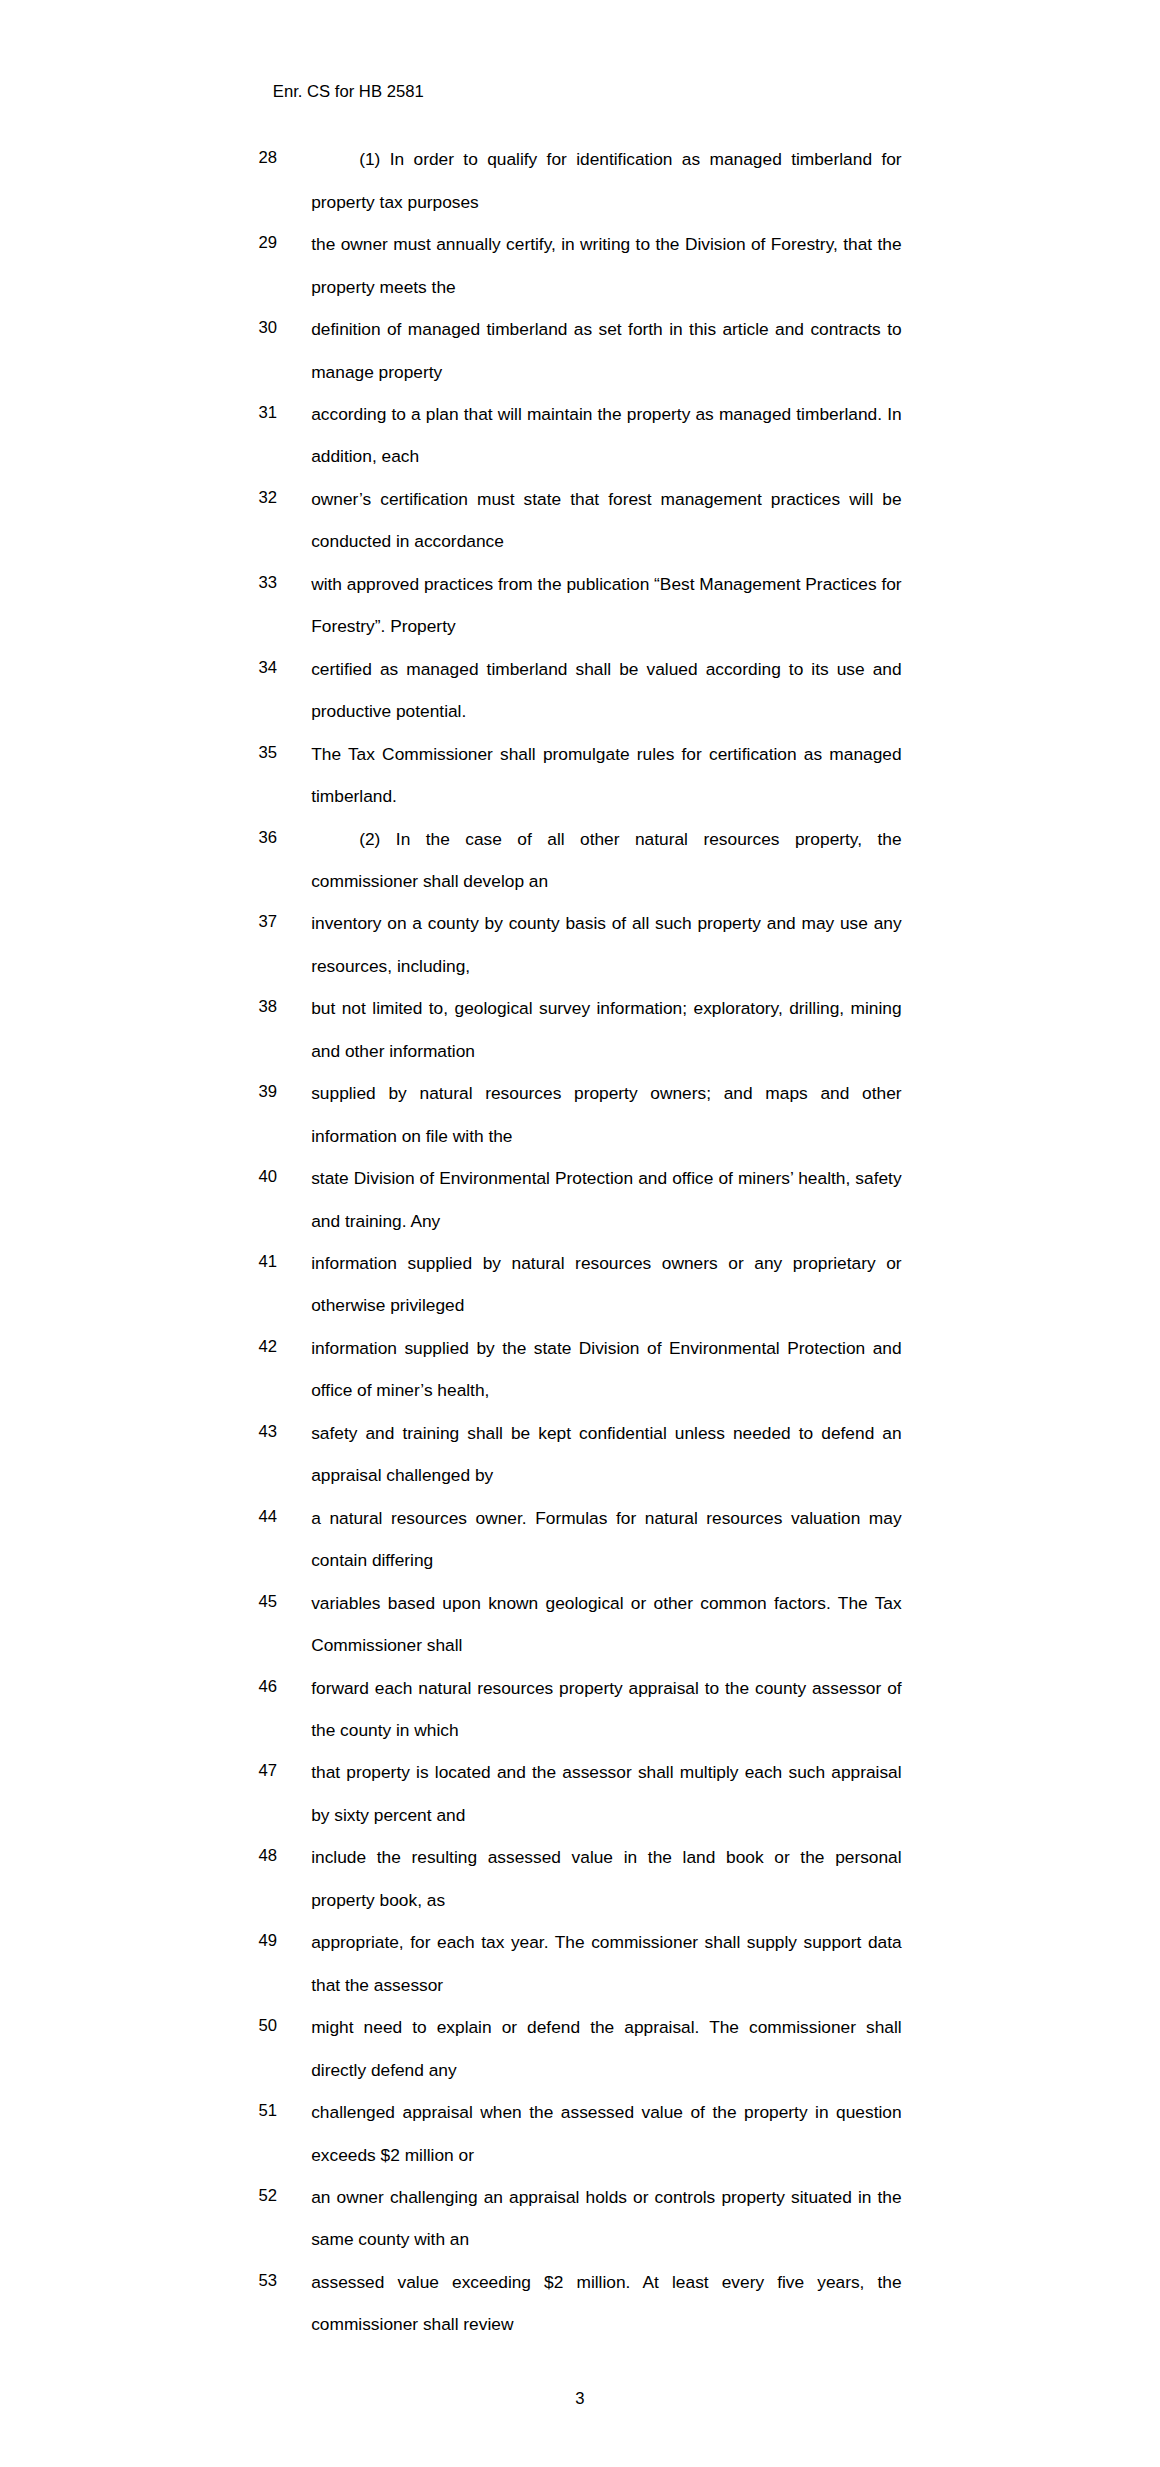Enr. CS for HB 2581
| 28 | (1) In order to qualify for identification as managed timberland for property tax purposes |
| 29 | the owner must annually certify, in writing to the Division of Forestry, that the property meets the |
| 30 | definition of managed timberland as set forth in this article and contracts to manage property |
| 31 | according to a plan that will maintain the property as managed timberland. In addition, each |
| 32 | owner’s certification must state that forest management practices will be conducted in accordance |
| 33 | with approved practices from the publication “Best Management Practices for Forestry”. Property |
| 34 | certified as managed timberland shall be valued according to its use and productive potential. |
| 35 | The Tax Commissioner shall promulgate rules for certification as managed timberland. |
| 36 | (2) In the case of all other natural resources property, the commissioner shall develop an |
| 37 | inventory on a county by county basis of all such property and may use any resources, including, |
| 38 | but not limited to, geological survey information; exploratory, drilling, mining and other information |
| 39 | supplied by natural resources property owners; and maps and other information on file with the |
| 40 | state Division of Environmental Protection and office of miners’ health, safety and training. Any |
| 41 | information supplied by natural resources owners or any proprietary or otherwise privileged |
| 42 | information supplied by the state Division of Environmental Protection and office of miner’s health, |
| 43 | safety and training shall be kept confidential unless needed to defend an appraisal challenged by |
| 44 | a natural resources owner. Formulas for natural resources valuation may contain differing |
| 45 | variables based upon known geological or other common factors. The Tax Commissioner shall |
| 46 | forward each natural resources property appraisal to the county assessor of the county in which |
| 47 | that property is located and the assessor shall multiply each such appraisal by sixty percent and |
| 48 | include the resulting assessed value in the land book or the personal property book, as |
| 49 | appropriate, for each tax year. The commissioner shall supply support data that the assessor |
| 50 | might need to explain or defend the appraisal. The commissioner shall directly defend any |
| 51 | challenged appraisal when the assessed value of the property in question exceeds $2 million or |
| 52 | an owner challenging an appraisal holds or controls property situated in the same county with an |
| 53 | assessed value exceeding $2 million. At least every five years, the commissioner shall review |
3